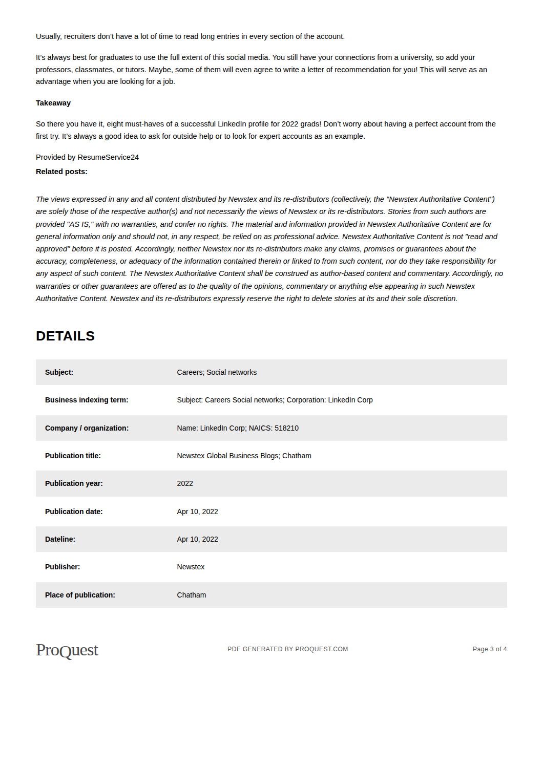Usually, recruiters don’t have a lot of time to read long entries in every section of the account.
It’s always best for graduates to use the full extent of this social media. You still have your connections from a university, so add your professors, classmates, or tutors. Maybe, some of them will even agree to write a letter of recommendation for you! This will serve as an advantage when you are looking for a job.
Takeaway
So there you have it, eight must-haves of a successful LinkedIn profile for 2022 grads! Don’t worry about having a perfect account from the first try. It’s always a good idea to ask for outside help or to look for expert accounts as an example.
Provided by ResumeService24
Related posts:
The views expressed in any and all content distributed by Newstex and its re-distributors (collectively, the "Newstex Authoritative Content") are solely those of the respective author(s) and not necessarily the views of Newstex or its re-distributors. Stories from such authors are provided "AS IS," with no warranties, and confer no rights. The material and information provided in Newstex Authoritative Content are for general information only and should not, in any respect, be relied on as professional advice. Newstex Authoritative Content is not "read and approved" before it is posted. Accordingly, neither Newstex nor its re-distributors make any claims, promises or guarantees about the accuracy, completeness, or adequacy of the information contained therein or linked to from such content, nor do they take responsibility for any aspect of such content. The Newstex Authoritative Content shall be construed as author-based content and commentary. Accordingly, no warranties or other guarantees are offered as to the quality of the opinions, commentary or anything else appearing in such Newstex Authoritative Content. Newstex and its re-distributors expressly reserve the right to delete stories at its and their sole discretion.
DETAILS
| Subject: | Careers; Social networks |
| Business indexing term: | Subject: Careers Social networks; Corporation: LinkedIn Corp |
| Company / organization: | Name: LinkedIn Corp; NAICS: 518210 |
| Publication title: | Newstex Global Business Blogs; Chatham |
| Publication year: | 2022 |
| Publication date: | Apr 10, 2022 |
| Dateline: | Apr 10, 2022 |
| Publisher: | Newstex |
| Place of publication: | Chatham |
ProQuest
PDF GENERATED BY PROQUEST.COM
Page 3 of 4